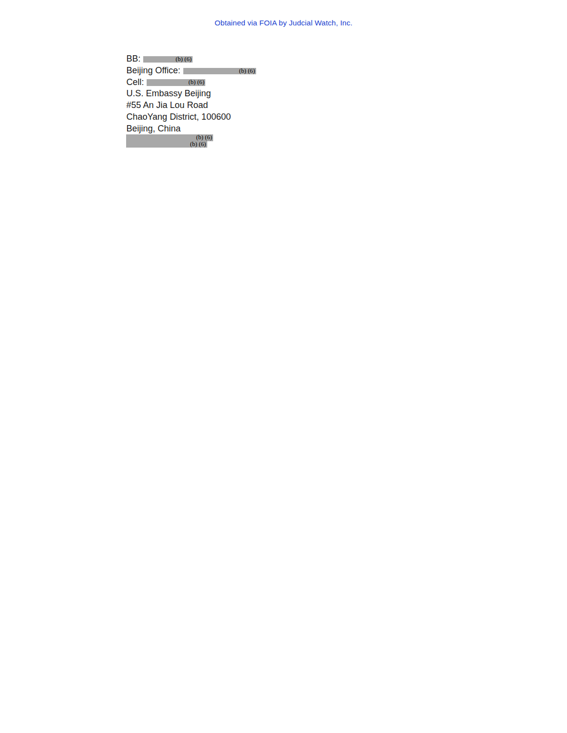Obtained via FOIA by Judcial Watch, Inc.
BB:(b) (6) Beijing Office:(b) (6) Cell:(b) (6) U.S. Embassy Beijing #55 An Jia Lou Road ChaoYang District, 100600 Beijing, China (b) (6) (b) (6)